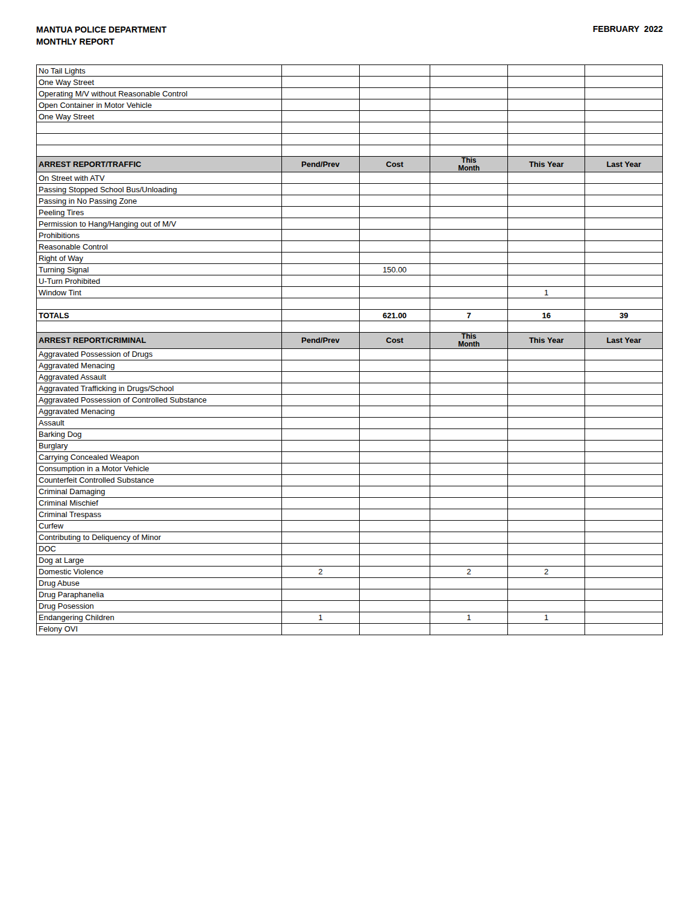MANTUA POLICE DEPARTMENT
MONTHLY REPORT
FEBRUARY 2022
| No Tail Lights | | | | | |
| One Way Street | | | | | |
| Operating M/V without Reasonable Control | | | | | |
| Open Container in Motor Vehicle | | | | | |
| One Way Street | | | | | |
| ARREST REPORT/TRAFFIC | Pend/Prev | Cost | This Month | This Year | Last Year |
| On Street with ATV | | | | | |
| Passing Stopped School Bus/Unloading | | | | | |
| Passing in No Passing Zone | | | | | |
| Peeling Tires | | | | | |
| Permission to Hang/Hanging out of M/V | | | | | |
| Prohibitions | | | | | |
| Reasonable Control | | | | | |
| Right of Way | | | | | |
| Turning Signal | | 150.00 | | | |
| U-Turn Prohibited | | | | | |
| Window Tint | | | | 1 | |
| TOTALS | | 621.00 | 7 | 16 | 39 |
| ARREST REPORT/CRIMINAL | Pend/Prev | Cost | This Month | This Year | Last Year |
| Aggravated Possession of Drugs | | | | | |
| Aggravated Menacing | | | | | |
| Aggravated Assault | | | | | |
| Aggravated Trafficking in Drugs/School | | | | | |
| Aggravated Possession of Controlled Substance | | | | | |
| Aggravated Menacing | | | | | |
| Assault | | | | | |
| Barking Dog | | | | | |
| Burglary | | | | | |
| Carrying Concealed Weapon | | | | | |
| Consumption in a Motor Vehicle | | | | | |
| Counterfeit Controlled Substance | | | | | |
| Criminal Damaging | | | | | |
| Criminal Mischief | | | | | |
| Criminal Trespass | | | | | |
| Curfew | | | | | |
| Contributing to Deliquency of Minor | | | | | |
| DOC | | | | | |
| Dog at Large | | | | | |
| Domestic Violence | 2 | | 2 | 2 | |
| Drug Abuse | | | | | |
| Drug Paraphanelia | | | | | |
| Drug Posession | | | | | |
| Endangering Children | 1 | | 1 | 1 | |
| Felony OVI | | | | | |